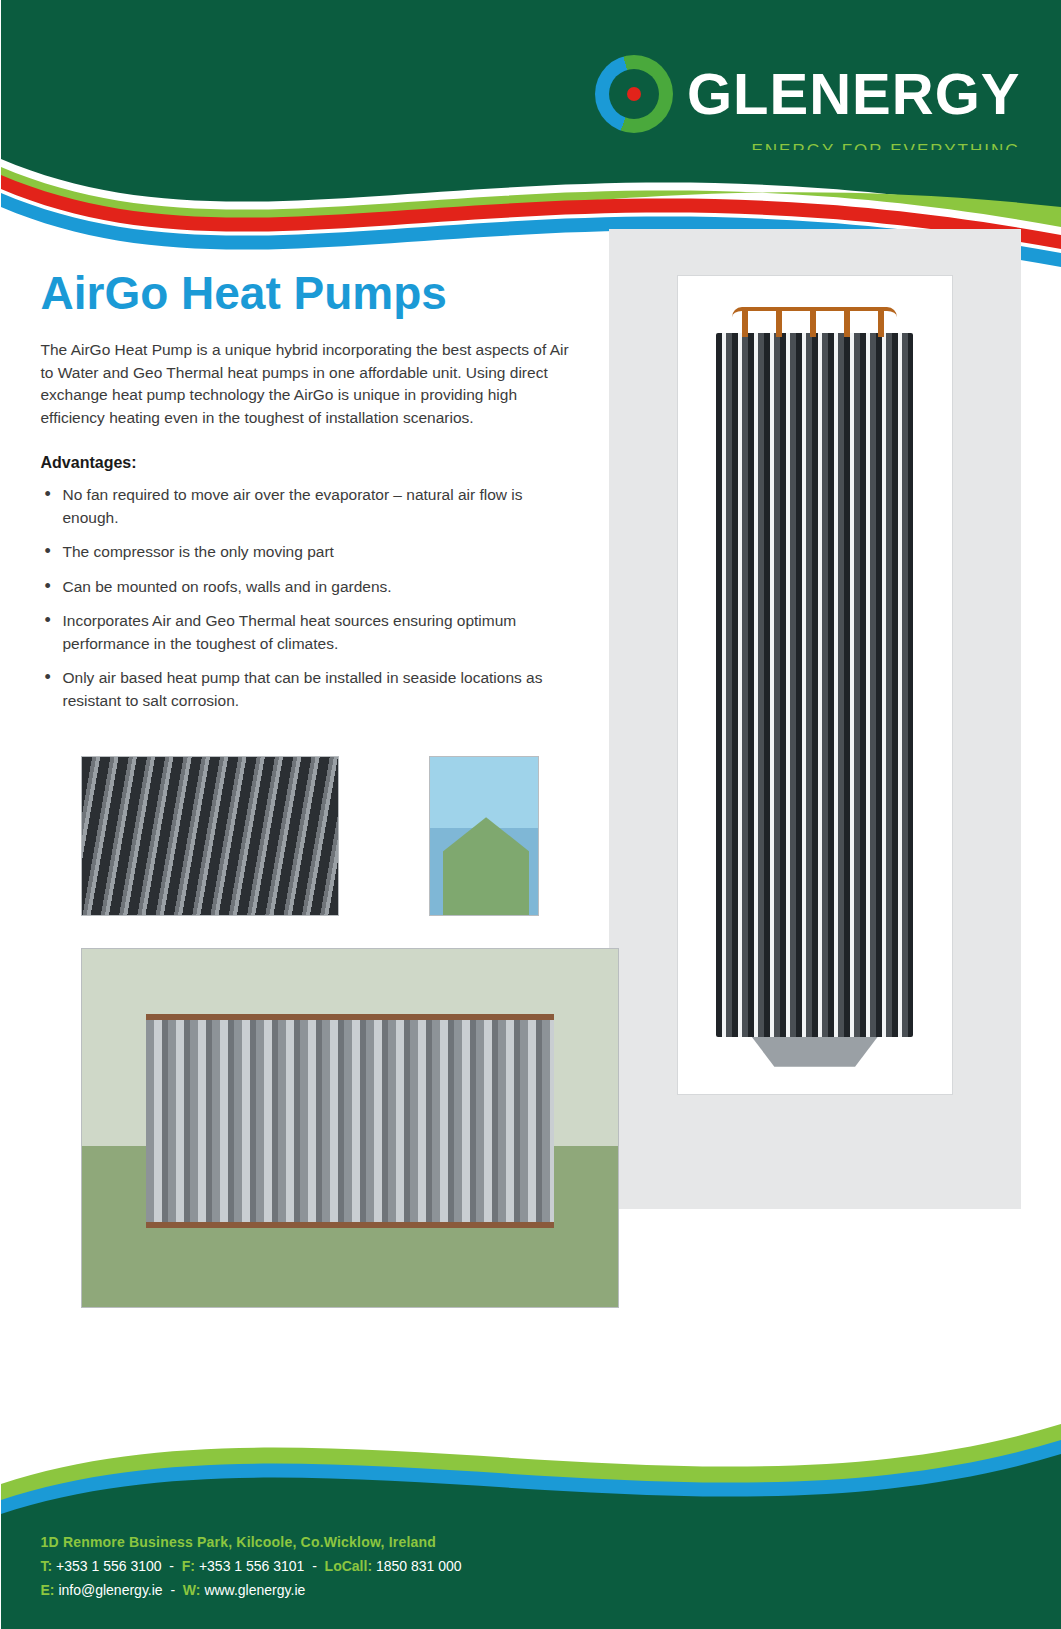GLENERGY
ENERGY FOR EVERYTHING
AirGo Heat Pumps
The AirGo Heat Pump is a unique hybrid incorporating the best aspects of Air to Water and Geo Thermal heat pumps in one affordable unit. Using direct exchange heat pump technology the AirGo is unique in providing high efficiency heating even in the toughest of installation scenarios.
Advantages:
No fan required to move air over the evaporator – natural air flow is enough.
The compressor is the only moving part
Can be mounted on roofs, walls and in gardens.
Incorporates Air and Geo Thermal heat sources ensuring optimum performance in the toughest of climates.
Only air based heat pump that can be installed in seaside locations as resistant to salt corrosion.
1D Renmore Business Park, Kilcoole, Co.Wicklow, Ireland
T: +353 1 556 3100 - F: +353 1 556 3101 - LoCall: 1850 831 000
E: info@glenergy.ie - W: www.glenergy.ie